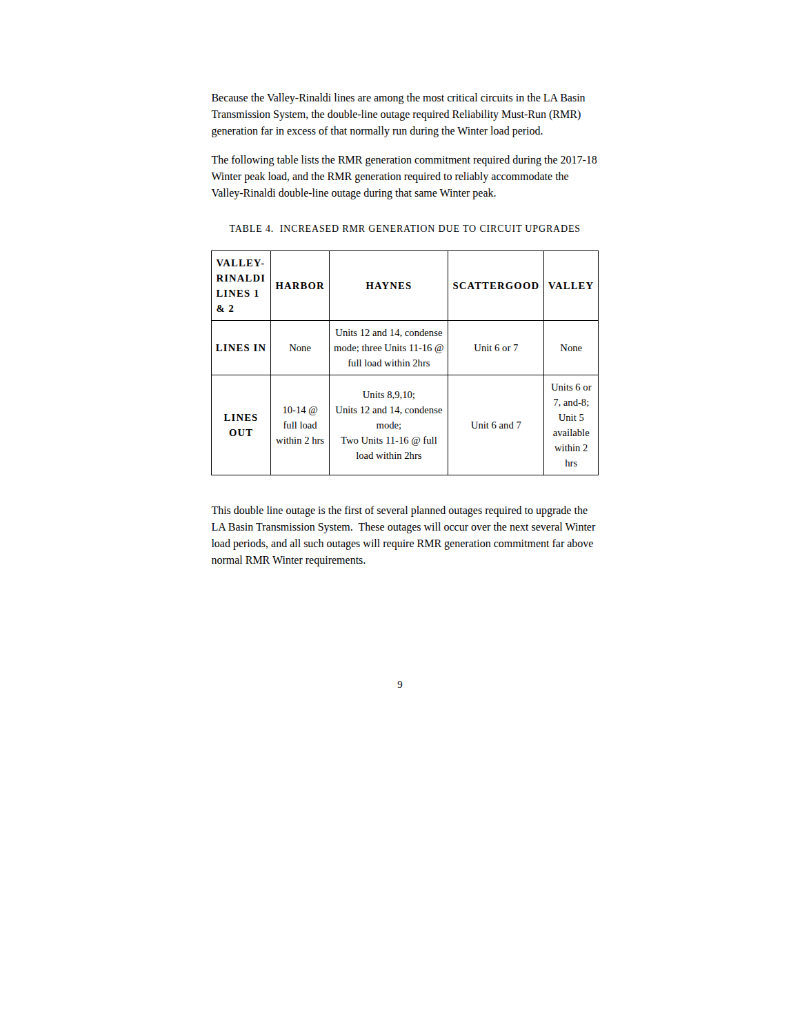Because the Valley-Rinaldi lines are among the most critical circuits in the LA Basin Transmission System, the double-line outage required Reliability Must-Run (RMR) generation far in excess of that normally run during the Winter load period.
The following table lists the RMR generation commitment required during the 2017-18 Winter peak load, and the RMR generation required to reliably accommodate the Valley-Rinaldi double-line outage during that same Winter peak.
TABLE 4. INCREASED RMR GENERATION DUE TO CIRCUIT UPGRADES
| VALLEY-RINALDI LINES 1 & 2 | HARBOR | HAYNES | SCATTERGOOD | VALLEY |
| --- | --- | --- | --- | --- |
| LINES IN | None | Units 12 and 14, condense mode; three Units 11-16 @ full load within 2hrs | Unit 6 or 7 | None |
| LINES OUT | 10-14 @ full load within 2 hrs | Units 8,9,10; Units 12 and 14, condense mode; Two Units 11-16 @ full load within 2hrs | Unit 6 and 7 | Units 6 or 7, and-8; Unit 5 available within 2 hrs |
This double line outage is the first of several planned outages required to upgrade the LA Basin Transmission System. These outages will occur over the next several Winter load periods, and all such outages will require RMR generation commitment far above normal RMR Winter requirements.
9